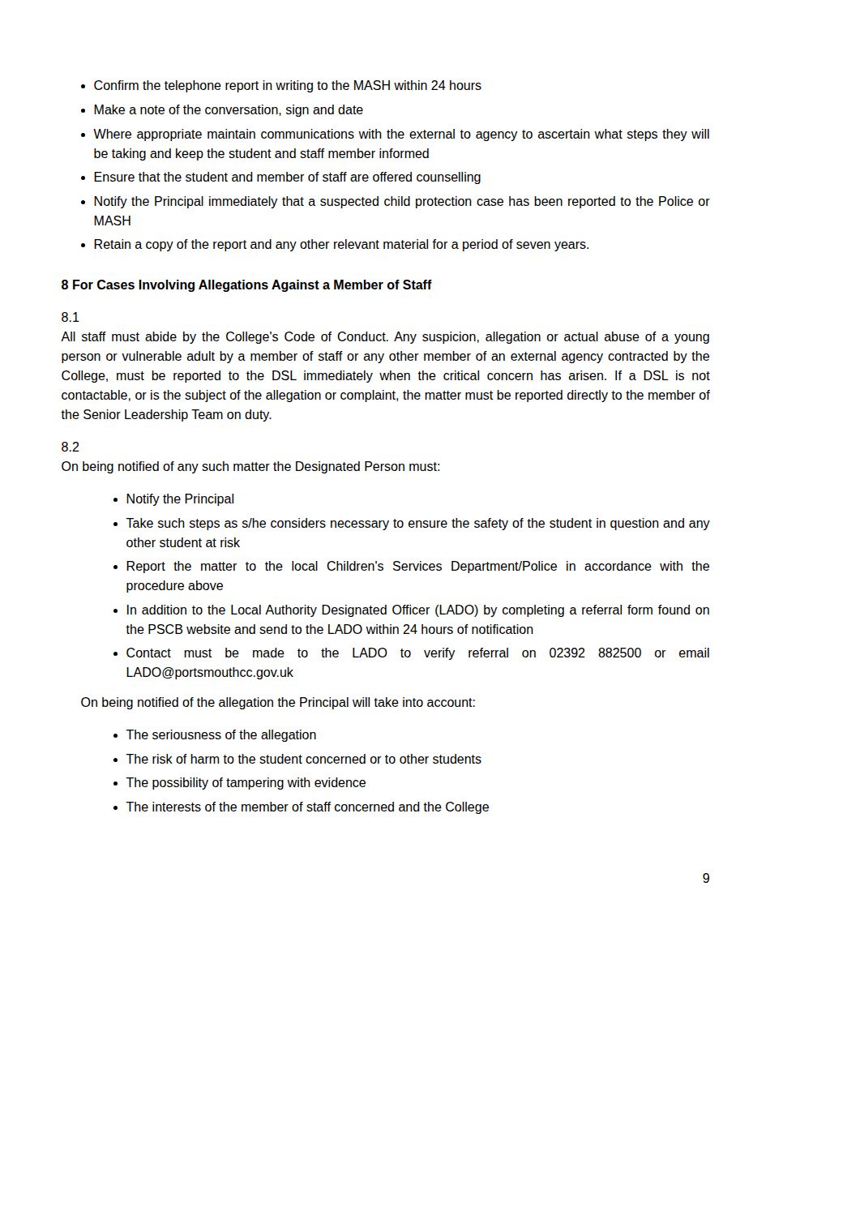Confirm the telephone report in writing to the MASH within 24 hours
Make a note of the conversation, sign and date
Where appropriate maintain communications with the external to agency to ascertain what steps they will be taking and keep the student and staff member informed
Ensure that the student and member of staff are offered counselling
Notify the Principal immediately that a suspected child protection case has been reported to the Police or MASH
Retain a copy of the report and any other relevant material for a period of seven years.
8 For Cases Involving Allegations Against a Member of Staff
8.1
All staff must abide by the College's Code of Conduct. Any suspicion, allegation or actual abuse of a young person or vulnerable adult by a member of staff or any other member of an external agency contracted by the College, must be reported to the DSL immediately when the critical concern has arisen. If a DSL is not contactable, or is the subject of the allegation or complaint, the matter must be reported directly to the member of the Senior Leadership Team on duty.
8.2
On being notified of any such matter the Designated Person must:
Notify the Principal
Take such steps as s/he considers necessary to ensure the safety of the student in question and any other student at risk
Report the matter to the local Children's Services Department/Police in accordance with the procedure above
In addition to the Local Authority Designated Officer (LADO) by completing a referral form found on the PSCB website and send to the LADO within 24 hours of notification
Contact must be made to the LADO to verify referral on 02392 882500 or email LADO@portsmouthcc.gov.uk
On being notified of the allegation the Principal will take into account:
The seriousness of the allegation
The risk of harm to the student concerned or to other students
The possibility of tampering with evidence
The interests of the member of staff concerned and the College
9